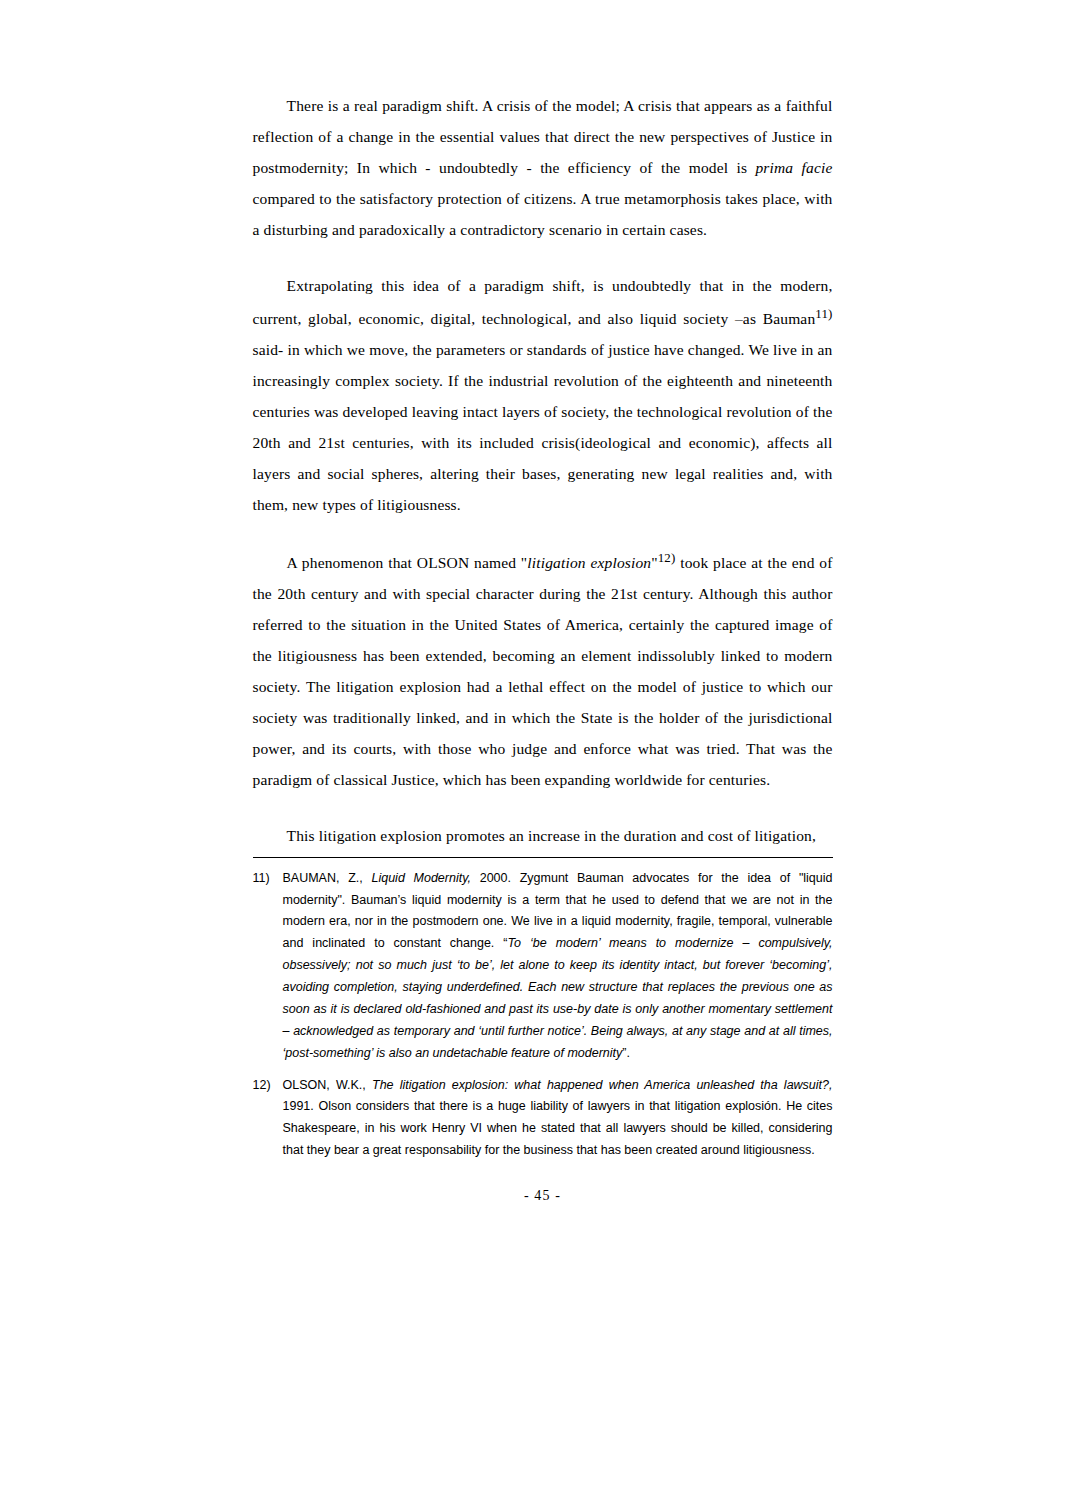There is a real paradigm shift. A crisis of the model; A crisis that appears as a faithful reflection of a change in the essential values that direct the new perspectives of Justice in postmodernity; In which - undoubtedly - the efficiency of the model is prima facie compared to the satisfactory protection of citizens. A true metamorphosis takes place, with a disturbing and paradoxically a contradictory scenario in certain cases.
Extrapolating this idea of a paradigm shift, is undoubtedly that in the modern, current, global, economic, digital, technological, and also liquid society –as Bauman11) said- in which we move, the parameters or standards of justice have changed. We live in an increasingly complex society. If the industrial revolution of the eighteenth and nineteenth centuries was developed leaving intact layers of society, the technological revolution of the 20th and 21st centuries, with its included crisis(ideological and economic), affects all layers and social spheres, altering their bases, generating new legal realities and, with them, new types of litigiousness.
A phenomenon that OLSON named "litigation explosion"12) took place at the end of the 20th century and with special character during the 21st century. Although this author referred to the situation in the United States of America, certainly the captured image of the litigiousness has been extended, becoming an element indissolubly linked to modern society. The litigation explosion had a lethal effect on the model of justice to which our society was traditionally linked, and in which the State is the holder of the jurisdictional power, and its courts, with those who judge and enforce what was tried. That was the paradigm of classical Justice, which has been expanding worldwide for centuries.
This litigation explosion promotes an increase in the duration and cost of litigation,
11)
BAUMAN, Z., Liquid Modernity, 2000. Zygmunt Bauman advocates for the idea of "liquid modernity". Bauman’s liquid modernity is a term that he used to defend that we are not in the modern era, nor in the postmodern one. We live in a liquid modernity, fragile, temporal, vulnerable and inclinated to constant change. “To ‘be modern’ means to modernize – compulsively, obsessively; not so much just ‘to be’, let alone to keep its identity intact, but forever ‘becoming’, avoiding completion, staying underdefined. Each new structure that replaces the previous one as soon as it is declared old-fashioned and past its use-by date is only another momentary settlement – acknowledged as temporary and ‘until further notice’. Being always, at any stage and at all times, ‘post-something’ is also an undetachable feature of modernity”.
12)
OLSON, W.K., The litigation explosion: what happened when America unleashed tha lawsuit?, 1991. Olson considers that there is a huge liability of lawyers in that litigation explosión. He cites Shakespeare, in his work Henry VI when he stated that all lawyers should be killed, considering that they bear a great responsability for the business that has been created around litigiousness.
- 45 -